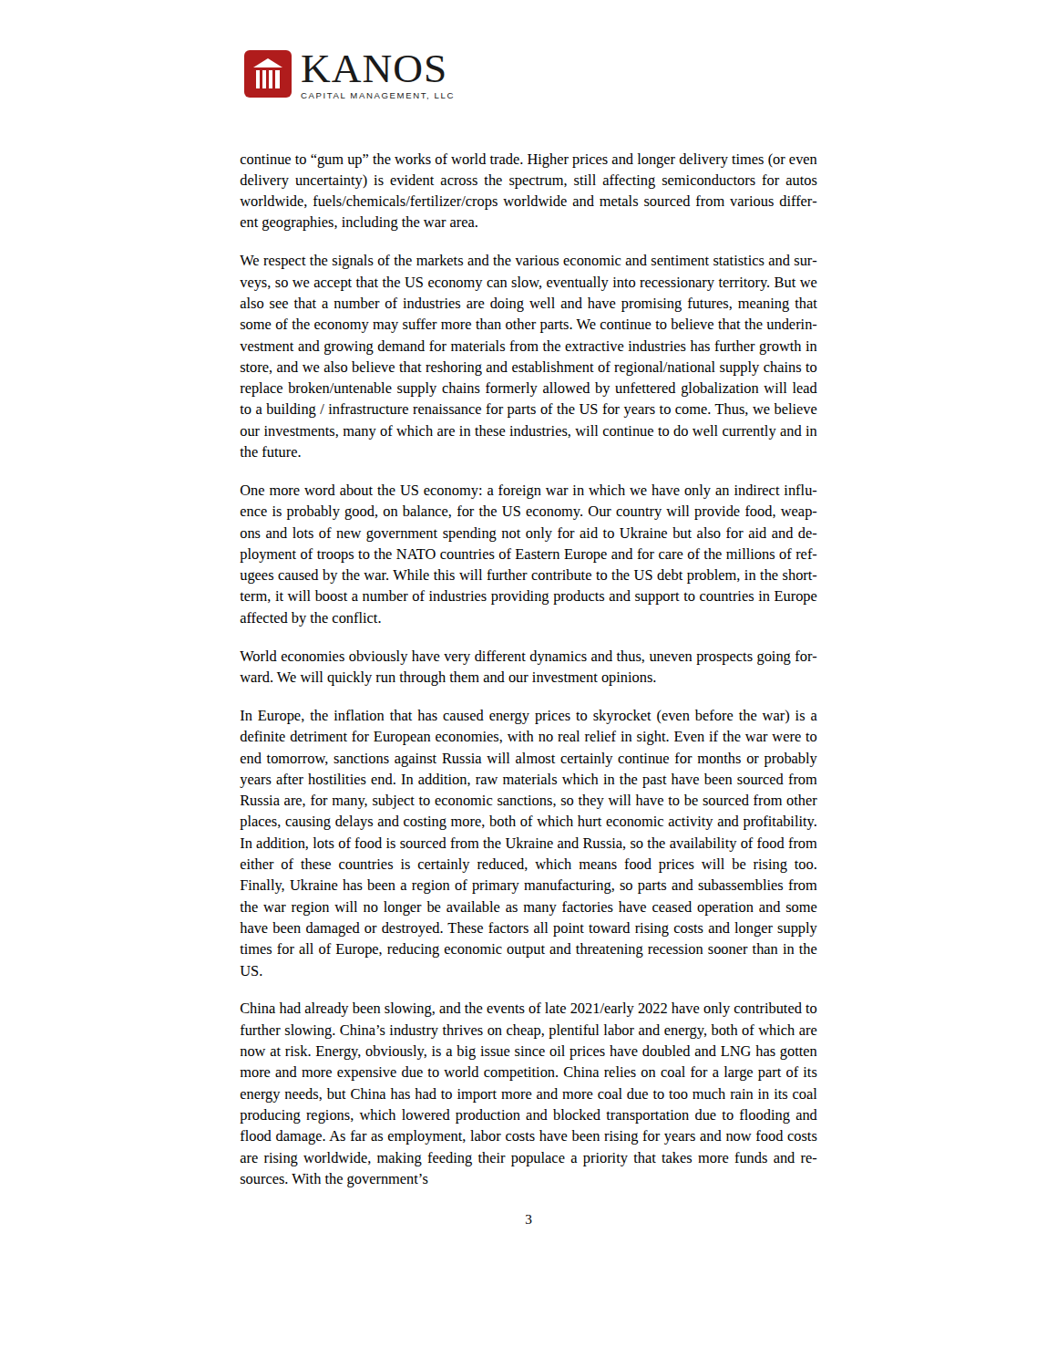KANOS
CAPITAL MANAGEMENT, LLC
continue to “gum up” the works of world trade. Higher prices and longer delivery times (or even delivery uncertainty) is evident across the spectrum, still affecting semiconductors for autos worldwide, fuels/chemicals/fertilizer/crops worldwide and metals sourced from various different geographies, including the war area.
We respect the signals of the markets and the various economic and sentiment statistics and surveys, so we accept that the US economy can slow, eventually into recessionary territory. But we also see that a number of industries are doing well and have promising futures, meaning that some of the economy may suffer more than other parts. We continue to believe that the underinvestment and growing demand for materials from the extractive industries has further growth in store, and we also believe that reshoring and establishment of regional/national supply chains to replace broken/untenable supply chains formerly allowed by unfettered globalization will lead to a building / infrastructure renaissance for parts of the US for years to come. Thus, we believe our investments, many of which are in these industries, will continue to do well currently and in the future.
One more word about the US economy: a foreign war in which we have only an indirect influence is probably good, on balance, for the US economy. Our country will provide food, weapons and lots of new government spending not only for aid to Ukraine but also for aid and deployment of troops to the NATO countries of Eastern Europe and for care of the millions of refugees caused by the war. While this will further contribute to the US debt problem, in the short-term, it will boost a number of industries providing products and support to countries in Europe affected by the conflict.
World economies obviously have very different dynamics and thus, uneven prospects going forward. We will quickly run through them and our investment opinions.
In Europe, the inflation that has caused energy prices to skyrocket (even before the war) is a definite detriment for European economies, with no real relief in sight. Even if the war were to end tomorrow, sanctions against Russia will almost certainly continue for months or probably years after hostilities end. In addition, raw materials which in the past have been sourced from Russia are, for many, subject to economic sanctions, so they will have to be sourced from other places, causing delays and costing more, both of which hurt economic activity and profitability. In addition, lots of food is sourced from the Ukraine and Russia, so the availability of food from either of these countries is certainly reduced, which means food prices will be rising too. Finally, Ukraine has been a region of primary manufacturing, so parts and subassemblies from the war region will no longer be available as many factories have ceased operation and some have been damaged or destroyed. These factors all point toward rising costs and longer supply times for all of Europe, reducing economic output and threatening recession sooner than in the US.
China had already been slowing, and the events of late 2021/early 2022 have only contributed to further slowing. China’s industry thrives on cheap, plentiful labor and energy, both of which are now at risk. Energy, obviously, is a big issue since oil prices have doubled and LNG has gotten more and more expensive due to world competition. China relies on coal for a large part of its energy needs, but China has had to import more and more coal due to too much rain in its coal producing regions, which lowered production and blocked transportation due to flooding and flood damage. As far as employment, labor costs have been rising for years and now food costs are rising worldwide, making feeding their populace a priority that takes more funds and resources. With the government’s
3